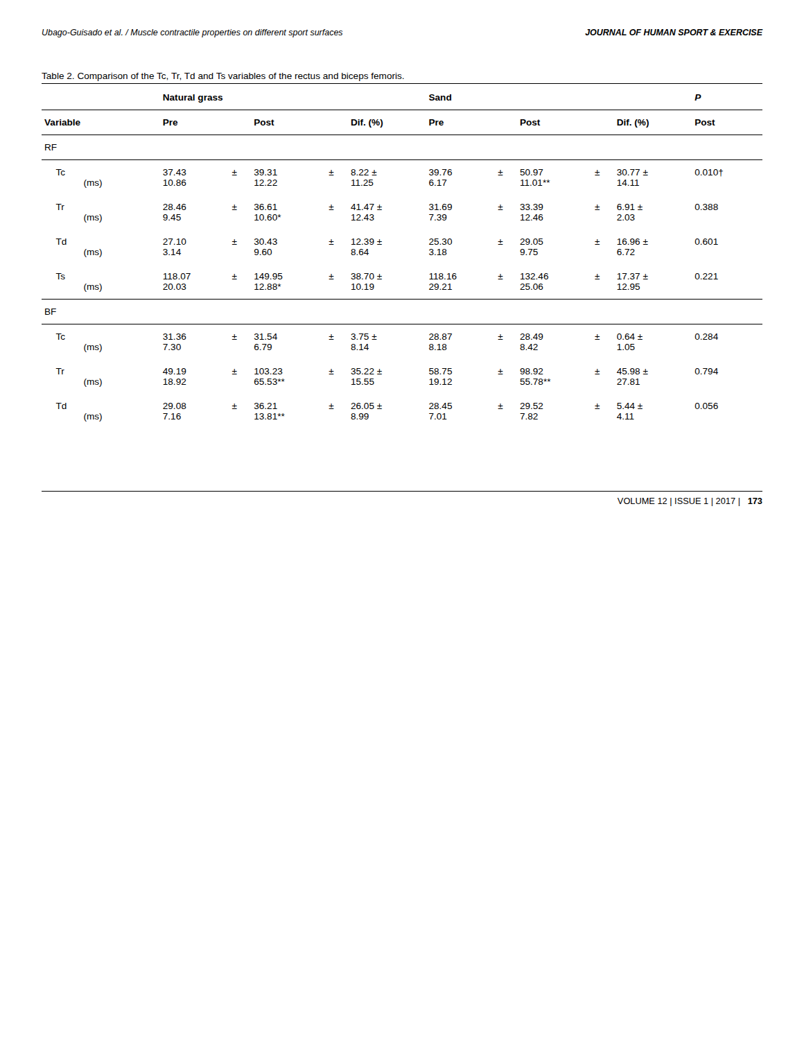Ubago-Guisado et al. / Muscle contractile properties on different sport surfaces
JOURNAL OF HUMAN SPORT & EXERCISE
Table 2. Comparison of the Tc, Tr, Td and Ts variables of the rectus and biceps femoris.
| | Natural grass | Sand | P |
| --- | --- | --- | --- |
| Variable | Pre | Post | Dif. (%) | Pre | Post | Dif. (%) | Post |
| RF |
| | Tc (ms) | 37.43 10.86 | ± | 39.31 12.22 | ± | 8.22 ± 11.25 | 39.76 6.17 | ± | 50.97 11.01** | ± | 30.77 ± 14.11 | 0.010† |
| | Tr (ms) | 28.46 9.45 | ± | 36.61 10.60* | ± | 41.47 ± 12.43 | 31.69 7.39 | ± | 33.39 12.46 | ± | 6.91 ± 2.03 | 0.388 |
| | Td (ms) | 27.10 3.14 | ± | 30.43 9.60 | ± | 12.39 ± 8.64 | 25.30 3.18 | ± | 29.05 9.75 | ± | 16.96 ± 6.72 | 0.601 |
| | Ts (ms) | 118.07 20.03 | ± | 149.95 12.88* | ± | 38.70 ± 10.19 | 118.16 29.21 | ± | 132.46 25.06 | ± | 17.37 ± 12.95 | 0.221 |
| BF |
| | Tc (ms) | 31.36 7.30 | ± | 31.54 6.79 | ± | 3.75 ± 8.14 | 28.87 8.18 | ± | 28.49 8.42 | ± | 0.64 ± 1.05 | 0.284 |
| | Tr (ms) | 49.19 18.92 | ± | 103.23 65.53** | ± | 35.22 ± 15.55 | 58.75 19.12 | ± | 98.92 55.78** | ± | 45.98 ± 27.81 | 0.794 |
| | Td (ms) | 29.08 7.16 | ± | 36.21 13.81** | ± | 26.05 ± 8.99 | 28.45 7.01 | ± | 29.52 7.82 | ± | 5.44 ± 4.11 | 0.056 |
VOLUME 12 | ISSUE 1 | 2017 | 173